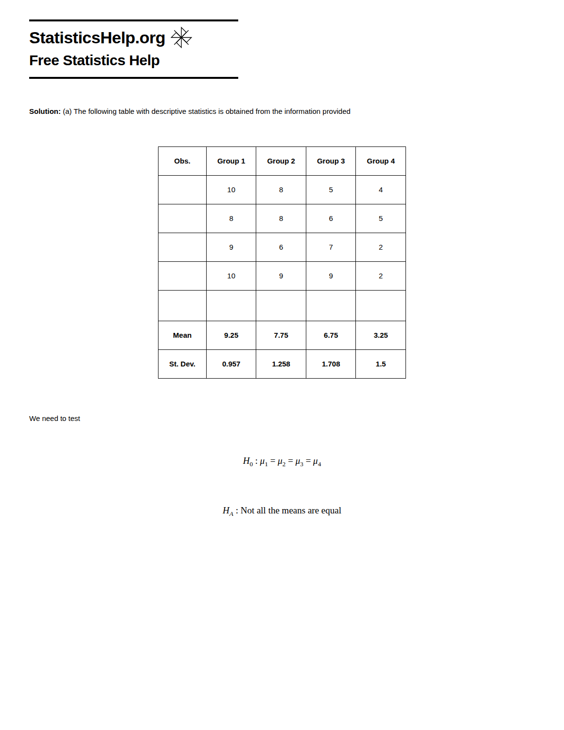StatisticsHelp.org
Free Statistics Help
Solution: (a) The following table with descriptive statistics is obtained from the information provided
| Obs. | Group 1 | Group 2 | Group 3 | Group 4 |
| --- | --- | --- | --- | --- |
| | 10 | 8 | 5 | 4 |
| | 8 | 8 | 6 | 5 |
| | 9 | 6 | 7 | 2 |
| | 10 | 9 | 9 | 2 |
| Mean | 9.25 | 7.75 | 6.75 | 3.25 |
| St. Dev. | 0.957 | 1.258 | 1.708 | 1.5 |
We need to test
H0 : μ1 = μ2 = μ3 = μ4
HA : Not all the means are equal